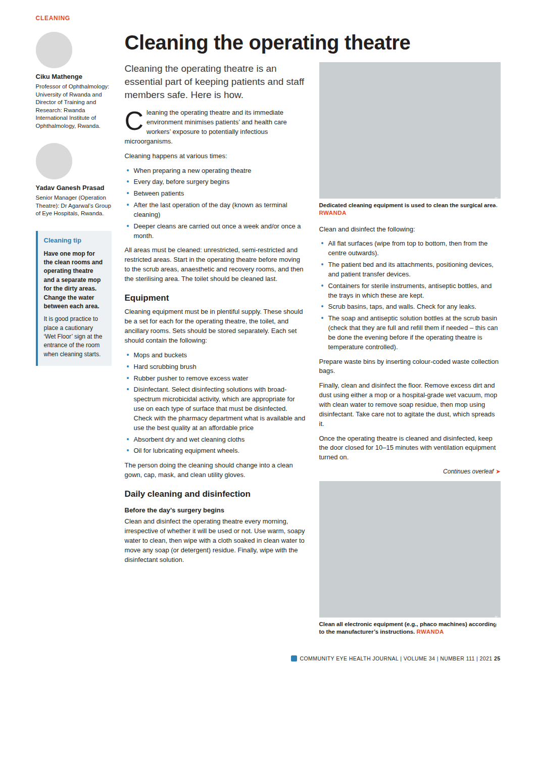Cleaning
Ciku Mathenge
Professor of Ophthalmology: University of Rwanda and Director of Training and Research: Rwanda International Institute of Ophthalmology, Rwanda.
Yadav Ganesh Prasad
Senior Manager (Operation Theatre): Dr Agarwal’s Group of Eye Hospitals, Rwanda.
Cleaning tip
Have one mop for the clean rooms and operating theatre and a separate mop for the dirty areas. Change the water between each area. It is good practice to place a cautionary ‘Wet Floor’ sign at the entrance of the room when cleaning starts.
Cleaning the operating theatre
Cleaning the operating theatre is an essential part of keeping patients and staff members safe. Here is how.
Cleaning the operating theatre and its immediate environment minimises patients’ and health care workers’ exposure to potentially infectious microorganisms.
Cleaning happens at various times:
When preparing a new operating theatre
Every day, before surgery begins
Between patients
After the last operation of the day (known as terminal cleaning)
Deeper cleans are carried out once a week and/or once a month.
All areas must be cleaned: unrestricted, semi-restricted and restricted areas. Start in the operating theatre before moving to the scrub areas, anaesthetic and recovery rooms, and then the sterilising area. The toilet should be cleaned last.
Equipment
Cleaning equipment must be in plentiful supply. These should be a set for each for the operating theatre, the toilet, and ancillary rooms. Sets should be stored separately. Each set should contain the following:
Mops and buckets
Hard scrubbing brush
Rubber pusher to remove excess water
Disinfectant. Select disinfecting solutions with broad-spectrum microbicidal activity, which are appropriate for use on each type of surface that must be disinfected. Check with the pharmacy department what is available and use the best quality at an affordable price
Absorbent dry and wet cleaning cloths
Oil for lubricating equipment wheels.
The person doing the cleaning should change into a clean gown, cap, mask, and clean utility gloves.
Daily cleaning and disinfection
Before the day’s surgery begins
Clean and disinfect the operating theatre every morning, irrespective of whether it will be used or not. Use warm, soapy water to clean, then wipe with a cloth soaked in clean water to move any soap (or detergent) residue. Finally, wipe with the disinfectant solution.
KANAGARAJ R
Dedicated cleaning equipment is used to clean the surgical area. RWANDA
Clean and disinfect the following:
All flat surfaces (wipe from top to bottom, then from the centre outwards).
The patient bed and its attachments, positioning devices, and patient transfer devices.
Containers for sterile instruments, antiseptic bottles, and the trays in which these are kept.
Scrub basins, taps, and walls. Check for any leaks.
The soap and antiseptic solution bottles at the scrub basin (check that they are full and refill them if needed – this can be done the evening before if the operating theatre is temperature controlled).
Prepare waste bins by inserting colour-coded waste collection bags.
Finally, clean and disinfect the floor. Remove excess dirt and dust using either a mop or a hospital-grade wet vacuum, mop with clean water to remove soap residue, then mop using disinfectant. Take care not to agitate the dust, which spreads it.
Once the operating theatre is cleaned and disinfected, keep the door closed for 10–15 minutes with ventilation equipment turned on.
Continues overleaf ➤
KANAGARAJ R
Clean all electronic equipment (e.g., phaco machines) according to the manufacturer’s instructions. RWANDA
COMMUNITY EYE HEALTH JOURNAL | VOLUME 34 | NUMBER 111 | 2021 25